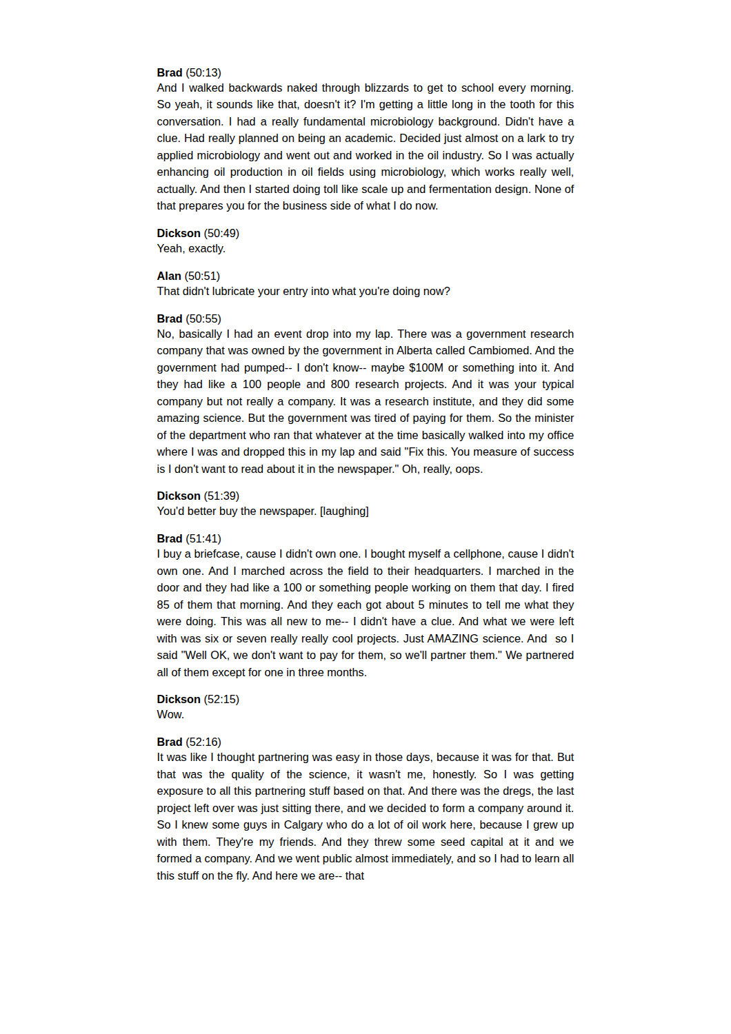Brad (50:13)
And I walked backwards naked through blizzards to get to school every morning. So yeah, it sounds like that, doesn't it? I'm getting a little long in the tooth for this conversation. I had a really fundamental microbiology background. Didn't have a clue. Had really planned on being an academic. Decided just almost on a lark to try applied microbiology and went out and worked in the oil industry. So I was actually enhancing oil production in oil fields using microbiology, which works really well, actually. And then I started doing toll like scale up and fermentation design. None of that prepares you for the business side of what I do now.
Dickson (50:49)
Yeah, exactly.
Alan (50:51)
That didn't lubricate your entry into what you're doing now?
Brad (50:55)
No, basically I had an event drop into my lap. There was a government research company that was owned by the government in Alberta called Cambiomed. And the government had pumped-- I don't know-- maybe $100M or something into it. And they had like a 100 people and 800 research projects. And it was your typical company but not really a company. It was a research institute, and they did some amazing science. But the government was tired of paying for them. So the minister of the department who ran that whatever at the time basically walked into my office where I was and dropped this in my lap and said "Fix this. You measure of success is I don't want to read about it in the newspaper." Oh, really, oops.
Dickson (51:39)
You'd better buy the newspaper. [laughing]
Brad (51:41)
I buy a briefcase, cause I didn't own one. I bought myself a cellphone, cause I didn't own one. And I marched across the field to their headquarters. I marched in the door and they had like a 100 or something people working on them that day. I fired 85 of them that morning. And they each got about 5 minutes to tell me what they were doing. This was all new to me-- I didn't have a clue. And what we were left with was six or seven really really cool projects. Just AMAZING science. And so I said "Well OK, we don't want to pay for them, so we'll partner them." We partnered all of them except for one in three months.
Dickson (52:15)
Wow.
Brad (52:16)
It was like I thought partnering was easy in those days, because it was for that. But that was the quality of the science, it wasn't me, honestly. So I was getting exposure to all this partnering stuff based on that. And there was the dregs, the last project left over was just sitting there, and we decided to form a company around it. So I knew some guys in Calgary who do a lot of oil work here, because I grew up with them. They're my friends. And they threw some seed capital at it and we formed a company. And we went public almost immediately, and so I had to learn all this stuff on the fly. And here we are-- that